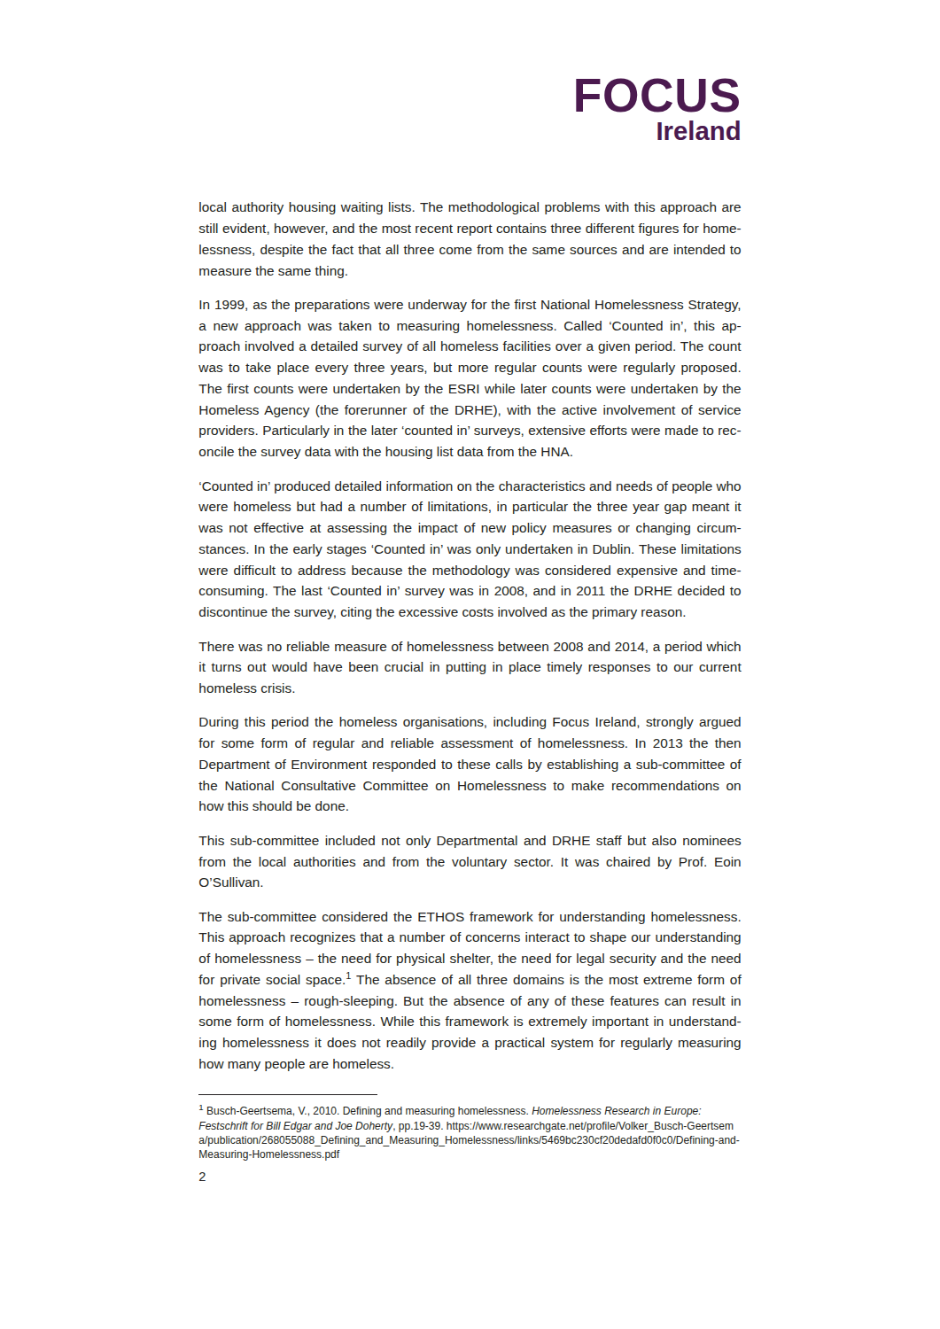FOCUS Ireland
local authority housing waiting lists. The methodological problems with this approach are still evident, however, and the most recent report contains three different figures for homelessness, despite the fact that all three come from the same sources and are intended to measure the same thing.
In 1999, as the preparations were underway for the first National Homelessness Strategy, a new approach was taken to measuring homelessness. Called ‘Counted in’, this approach involved a detailed survey of all homeless facilities over a given period. The count was to take place every three years, but more regular counts were regularly proposed. The first counts were undertaken by the ESRI while later counts were undertaken by the Homeless Agency (the forerunner of the DRHE), with the active involvement of service providers. Particularly in the later ‘counted in’ surveys, extensive efforts were made to reconcile the survey data with the housing list data from the HNA.
‘Counted in’ produced detailed information on the characteristics and needs of people who were homeless but had a number of limitations, in particular the three year gap meant it was not effective at assessing the impact of new policy measures or changing circumstances. In the early stages ‘Counted in’ was only undertaken in Dublin. These limitations were difficult to address because the methodology was considered expensive and time-consuming. The last ‘Counted in’ survey was in 2008, and in 2011 the DRHE decided to discontinue the survey, citing the excessive costs involved as the primary reason.
There was no reliable measure of homelessness between 2008 and 2014, a period which it turns out would have been crucial in putting in place timely responses to our current homeless crisis.
During this period the homeless organisations, including Focus Ireland, strongly argued for some form of regular and reliable assessment of homelessness. In 2013 the then Department of Environment responded to these calls by establishing a sub-committee of the National Consultative Committee on Homelessness to make recommendations on how this should be done.
This sub-committee included not only Departmental and DRHE staff but also nominees from the local authorities and from the voluntary sector. It was chaired by Prof. Eoin O’Sullivan.
The sub-committee considered the ETHOS framework for understanding homelessness. This approach recognizes that a number of concerns interact to shape our understanding of homelessness – the need for physical shelter, the need for legal security and the need for private social space.1 The absence of all three domains is the most extreme form of homelessness – rough-sleeping. But the absence of any of these features can result in some form of homelessness. While this framework is extremely important in understanding homelessness it does not readily provide a practical system for regularly measuring how many people are homeless.
1 Busch-Geertsema, V., 2010. Defining and measuring homelessness. Homelessness Research in Europe: Festschrift for Bill Edgar and Joe Doherty, pp.19-39. https://www.researchgate.net/profile/Volker_Busch-Geertsema/publication/268055088_Defining_and_Measuring_Homelessness/links/5469bc230cf20dedafd0f0c0/Defining-and-Measuring-Homelessness.pdf
2